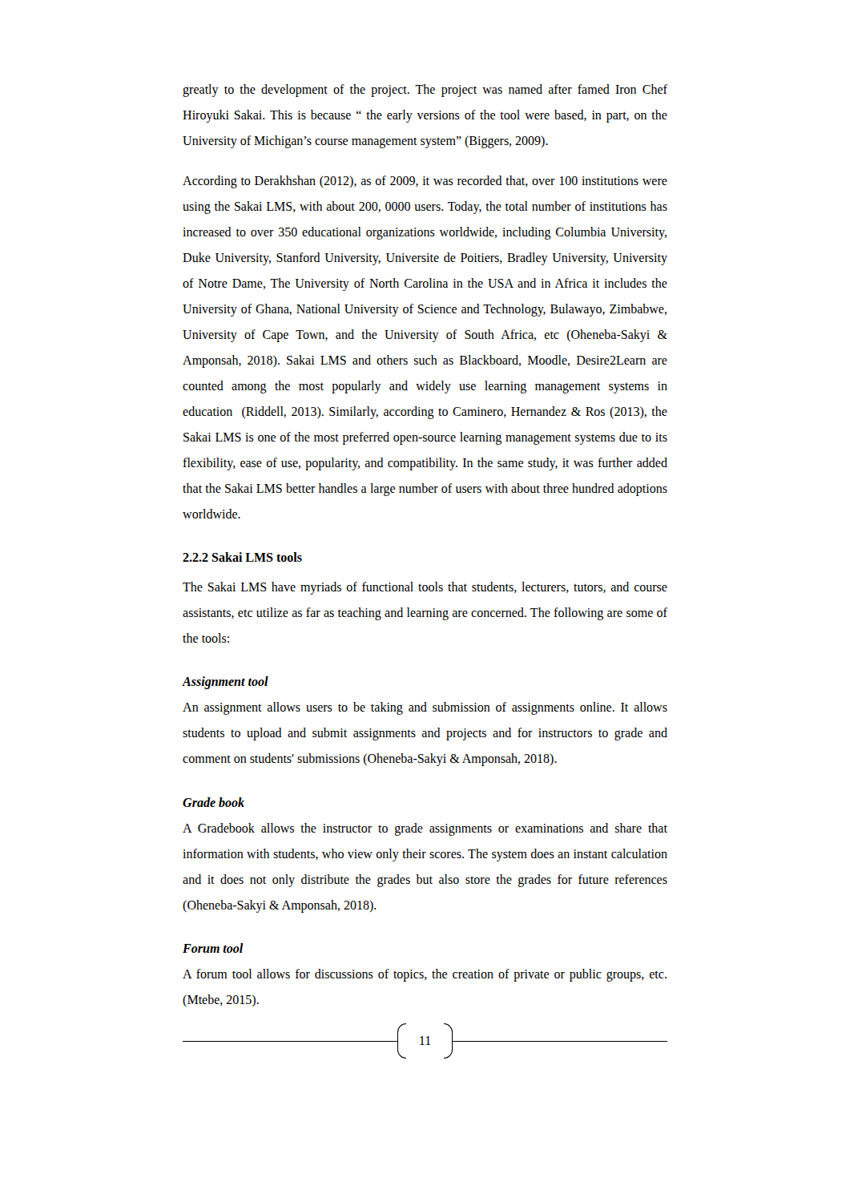greatly to the development of the project. The project was named after famed Iron Chef Hiroyuki Sakai. This is because “ the early versions of the tool were based, in part, on the University of Michigan’s course management system” (Biggers, 2009).
According to Derakhshan (2012), as of 2009, it was recorded that, over 100 institutions were using the Sakai LMS, with about 200, 0000 users. Today, the total number of institutions has increased to over 350 educational organizations worldwide, including Columbia University, Duke University, Stanford University, Universite de Poitiers, Bradley University, University of Notre Dame, The University of North Carolina in the USA and in Africa it includes the University of Ghana, National University of Science and Technology, Bulawayo, Zimbabwe, University of Cape Town, and the University of South Africa, etc (Oheneba-Sakyi & Amponsah, 2018). Sakai LMS and others such as Blackboard, Moodle, Desire2Learn are counted among the most popularly and widely use learning management systems in education (Riddell, 2013). Similarly, according to Caminero, Hernandez & Ros (2013), the Sakai LMS is one of the most preferred open-source learning management systems due to its flexibility, ease of use, popularity, and compatibility. In the same study, it was further added that the Sakai LMS better handles a large number of users with about three hundred adoptions worldwide.
2.2.2 Sakai LMS tools
The Sakai LMS have myriads of functional tools that students, lecturers, tutors, and course assistants, etc utilize as far as teaching and learning are concerned. The following are some of the tools:
Assignment tool
An assignment allows users to be taking and submission of assignments online. It allows students to upload and submit assignments and projects and for instructors to grade and comment on students' submissions (Oheneba-Sakyi & Amponsah, 2018).
Grade book
A Gradebook allows the instructor to grade assignments or examinations and share that information with students, who view only their scores. The system does an instant calculation and it does not only distribute the grades but also store the grades for future references (Oheneba-Sakyi & Amponsah, 2018).
Forum tool
A forum tool allows for discussions of topics, the creation of private or public groups, etc. (Mtebe, 2015).
11